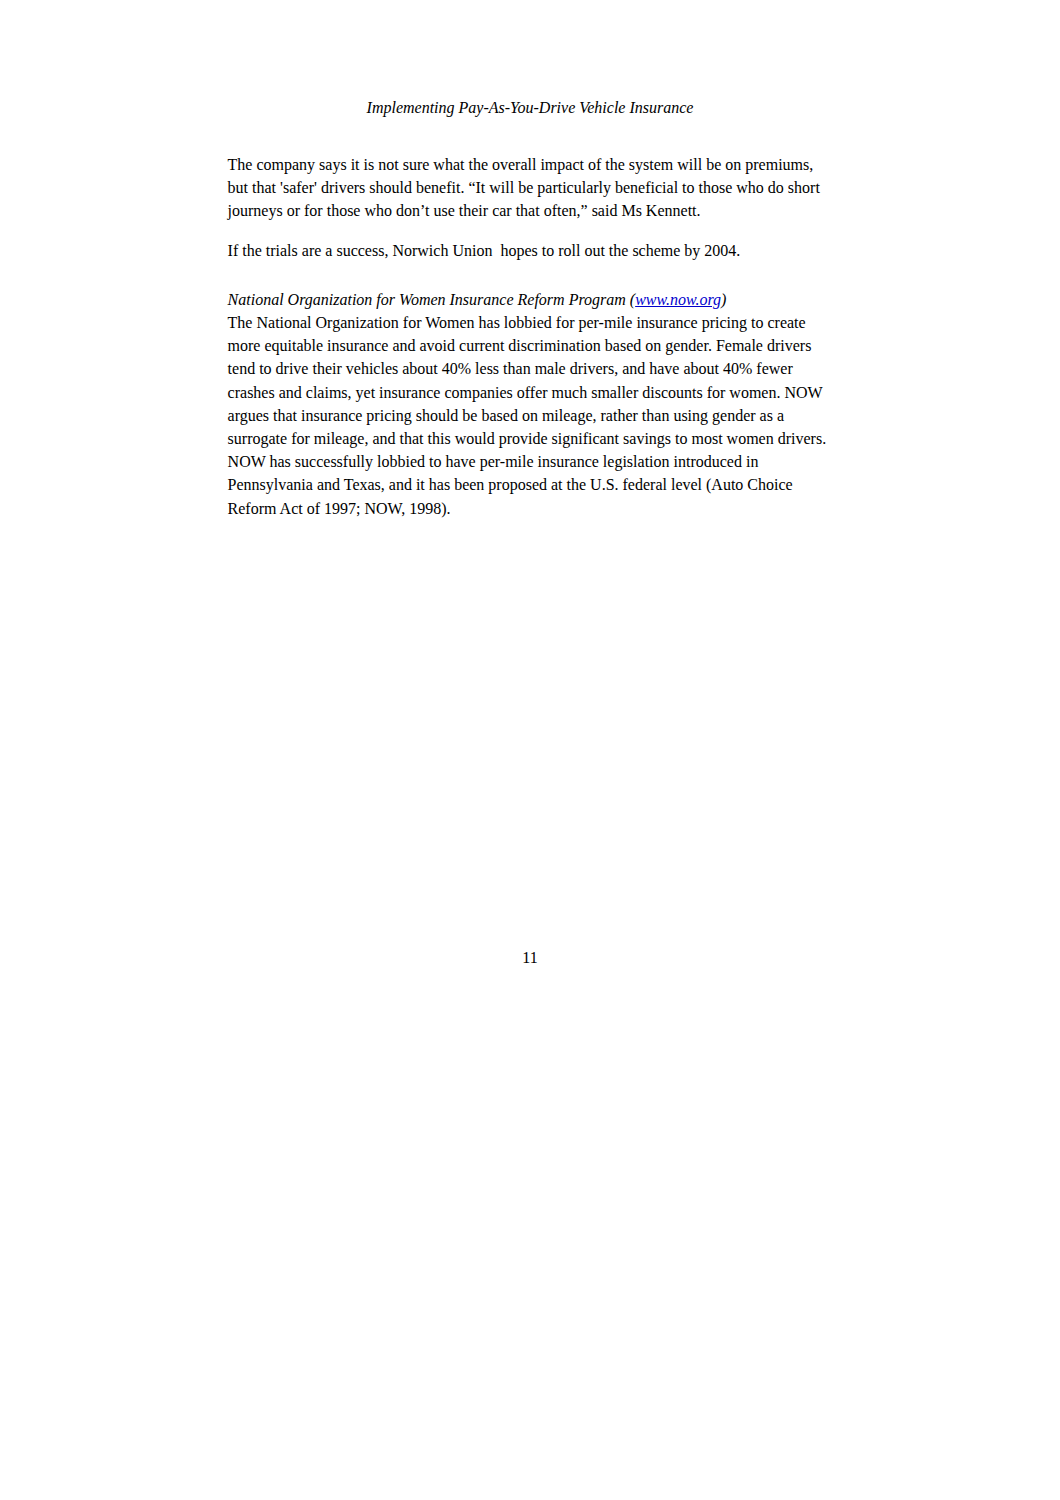Implementing Pay-As-You-Drive Vehicle Insurance
The company says it is not sure what the overall impact of the system will be on premiums, but that 'safer' drivers should benefit. “It will be particularly beneficial to those who do short journeys or for those who don’t use their car that often,” said Ms Kennett.
If the trials are a success, Norwich Union hopes to roll out the scheme by 2004.
National Organization for Women Insurance Reform Program (www.now.org)
The National Organization for Women has lobbied for per-mile insurance pricing to create more equitable insurance and avoid current discrimination based on gender. Female drivers tend to drive their vehicles about 40% less than male drivers, and have about 40% fewer crashes and claims, yet insurance companies offer much smaller discounts for women. NOW argues that insurance pricing should be based on mileage, rather than using gender as a surrogate for mileage, and that this would provide significant savings to most women drivers. NOW has successfully lobbied to have per-mile insurance legislation introduced in Pennsylvania and Texas, and it has been proposed at the U.S. federal level (Auto Choice Reform Act of 1997; NOW, 1998).
11